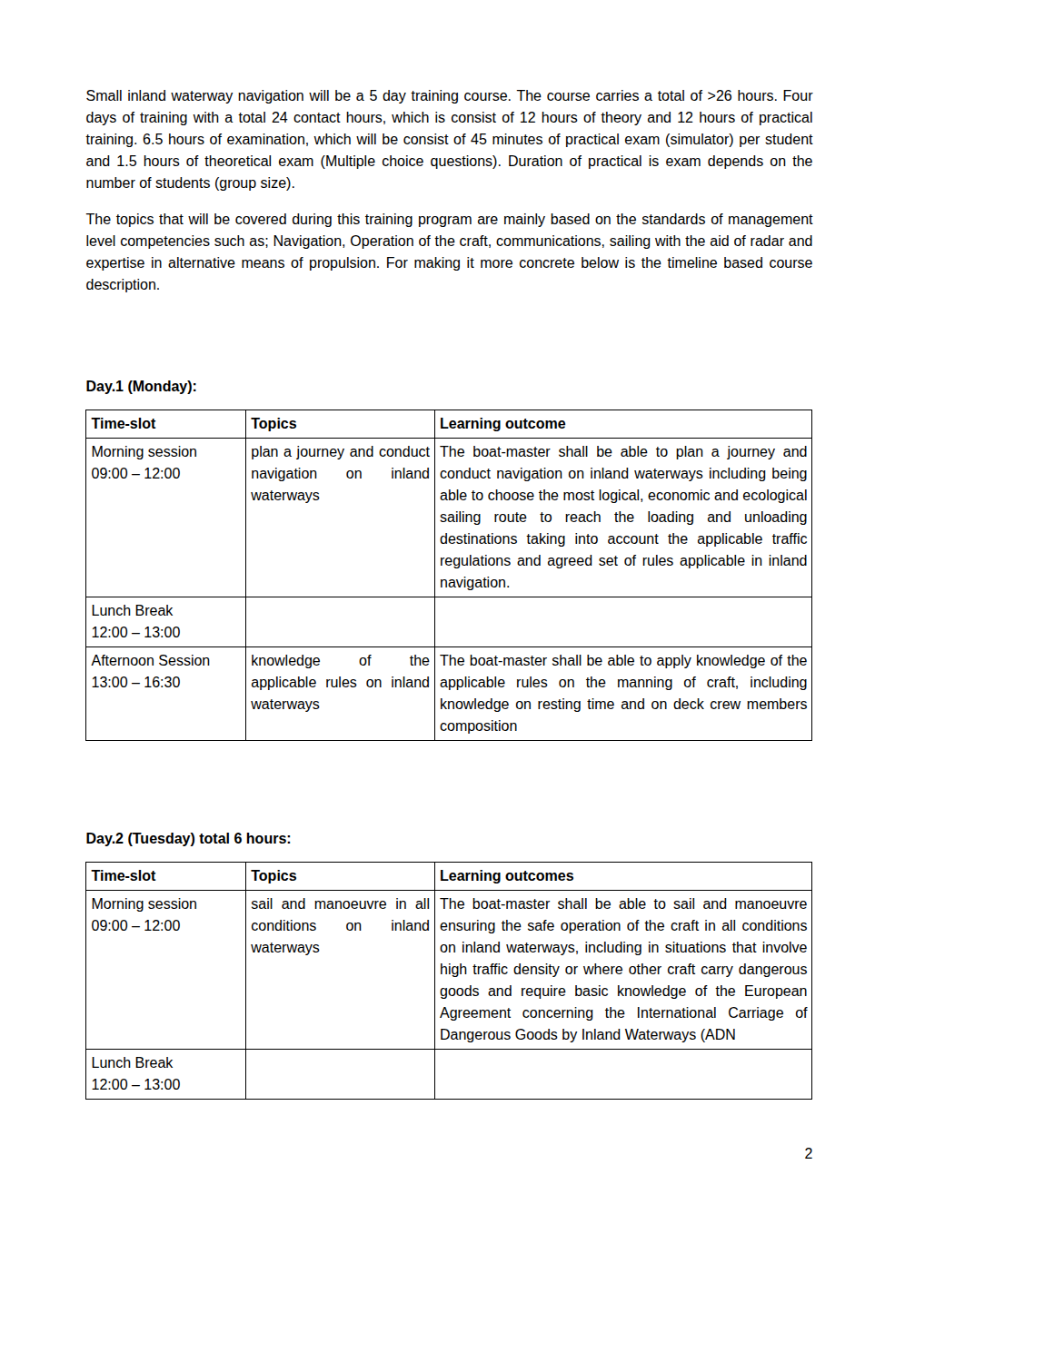Small inland waterway navigation will be a 5 day training course. The course carries a total of >26 hours. Four days of training with a total 24 contact hours, which is consist of 12 hours of theory and 12 hours of practical training. 6.5 hours of examination, which will be consist of 45 minutes of practical exam (simulator) per student and 1.5 hours of theoretical exam (Multiple choice questions). Duration of practical is exam depends on the number of students (group size).
The topics that will be covered during this training program are mainly based on the standards of management level competencies such as; Navigation, Operation of the craft, communications, sailing with the aid of radar and expertise in alternative means of propulsion. For making it more concrete below is the timeline based course description.
Day.1 (Monday):
| Time-slot | Topics | Learning outcome |
| --- | --- | --- |
| Morning session 09:00 – 12:00 | plan a journey and conduct navigation on inland waterways | The boat-master shall be able to plan a journey and conduct navigation on inland waterways including being able to choose the most logical, economic and ecological sailing route to reach the loading and unloading destinations taking into account the applicable traffic regulations and agreed set of rules applicable in inland navigation. |
| Lunch Break 12:00 – 13:00 | | |
| Afternoon Session 13:00 – 16:30 | knowledge of the applicable rules on inland waterways | The boat-master shall be able to apply knowledge of the applicable rules on the manning of craft, including knowledge on resting time and on deck crew members composition |
Day.2 (Tuesday) total 6 hours:
| Time-slot | Topics | Learning outcomes |
| --- | --- | --- |
| Morning session 09:00 – 12:00 | sail and manoeuvre in all conditions on inland waterways | The boat-master shall be able to sail and manoeuvre ensuring the safe operation of the craft in all conditions on inland waterways, including in situations that involve high traffic density or where other craft carry dangerous goods and require basic knowledge of the European Agreement concerning the International Carriage of Dangerous Goods by Inland Waterways (ADN |
| Lunch Break 12:00 – 13:00 | | |
2